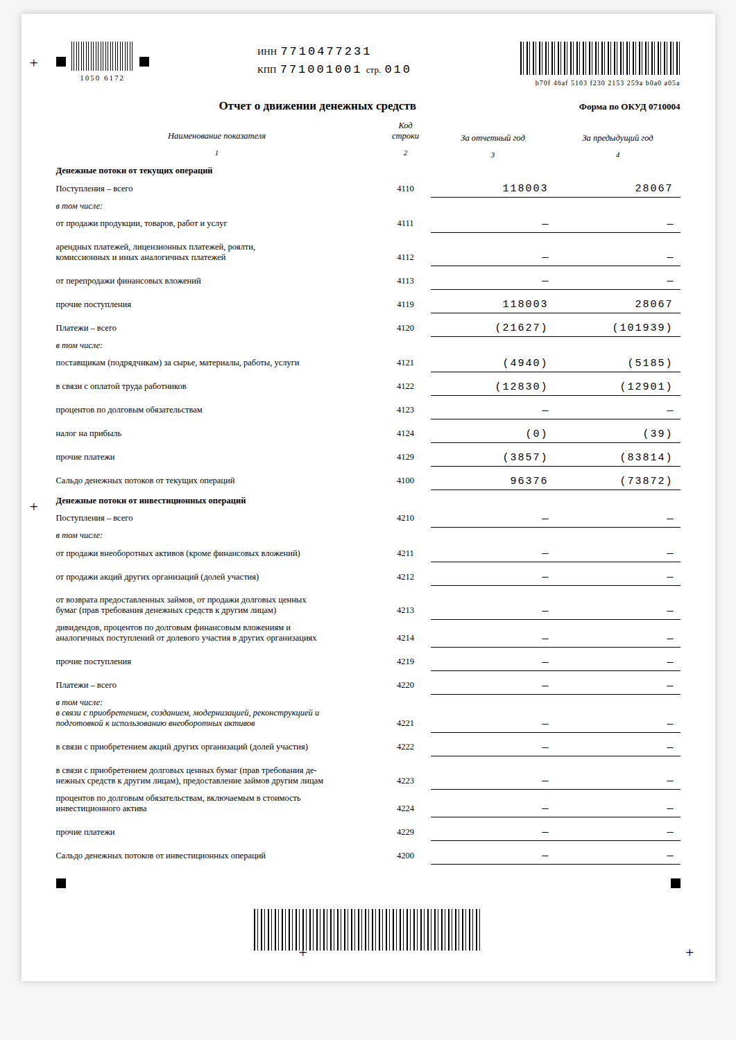+ + + +
1050 6172
ИНН 7710477231
КПП 771001001 стр. 010
b70f 46af 5103 f230 2153 259a b0a0 a05a
Отчет о движении денежных средств
Форма по ОКУД 0710004
| Наименование показателя | Код строки | За отчетный год | За предыдущий год |
| --- | --- | --- | --- |
| 1 | 2 | 3 | 4 |
| Денежные потоки от текущих операций |
| Поступления – всего | 4110 | 118003 | 28067 |
| в том числе: | | | |
| от продажи продукции, товаров, работ и услуг | 4111 | — | — |
| арендных платежей, лицензионных платежей, роялти, комиссионных и иных аналогичных платежей | 4112 | — | — |
| от перепродажи финансовых вложений | 4113 | — | — |
| прочие поступления | 4119 | 118003 | 28067 |
| Платежи – всего | 4120 | (21627) | (101939) |
| в том числе: | | | |
| поставщикам (подрядчикам) за сырье, материалы, работы, услуги | 4121 | (4940) | (5185) |
| в связи с оплатой труда работников | 4122 | (12830) | (12901) |
| процентов по долговым обязательствам | 4123 | — | — |
| налог на прибыль | 4124 | (0) | (39) |
| прочие платежи | 4129 | (3857) | (83814) |
| Сальдо денежных потоков от текущих операций | 4100 | 96376 | (73872) |
| Денежные потоки от инвестиционных операций |
| Поступления – всего | 4210 | — | — |
| в том числе: | | | |
| от продажи внеоборотных активов (кроме финансовых вложений) | 4211 | — | — |
| от продажи акций других организаций (долей участия) | 4212 | — | — |
| от возврата предоставленных займов, от продажи долговых ценных бумаг (прав требования денежных средств к другим лицам) | 4213 | — | — |
| дивидендов, процентов по долговым финансовым вложениям и аналогичных поступлений от долевого участия в других организациях | 4214 | — | — |
| прочие поступления | 4219 | — | — |
| Платежи – всего | 4220 | — | — |
| в том числе: в связи с приобретением, созданием, модернизацией, реконструкцией и подготовкой к использованию внеоборотных активов | 4221 | — | — |
| в связи с приобретением акций других организаций (долей участия) | 4222 | — | — |
| в связи с приобретением долговых ценных бумаг (прав требования де- нежных средств к другим лицам), предоставление займов другим лицам | 4223 | — | — |
| процентов по долговым обязательствам, включаемым в стоимость инвестиционного актива | 4224 | — | — |
| прочие платежи | 4229 | — | — |
| Сальдо денежных потоков от инвестиционных операций | 4200 | — | — |